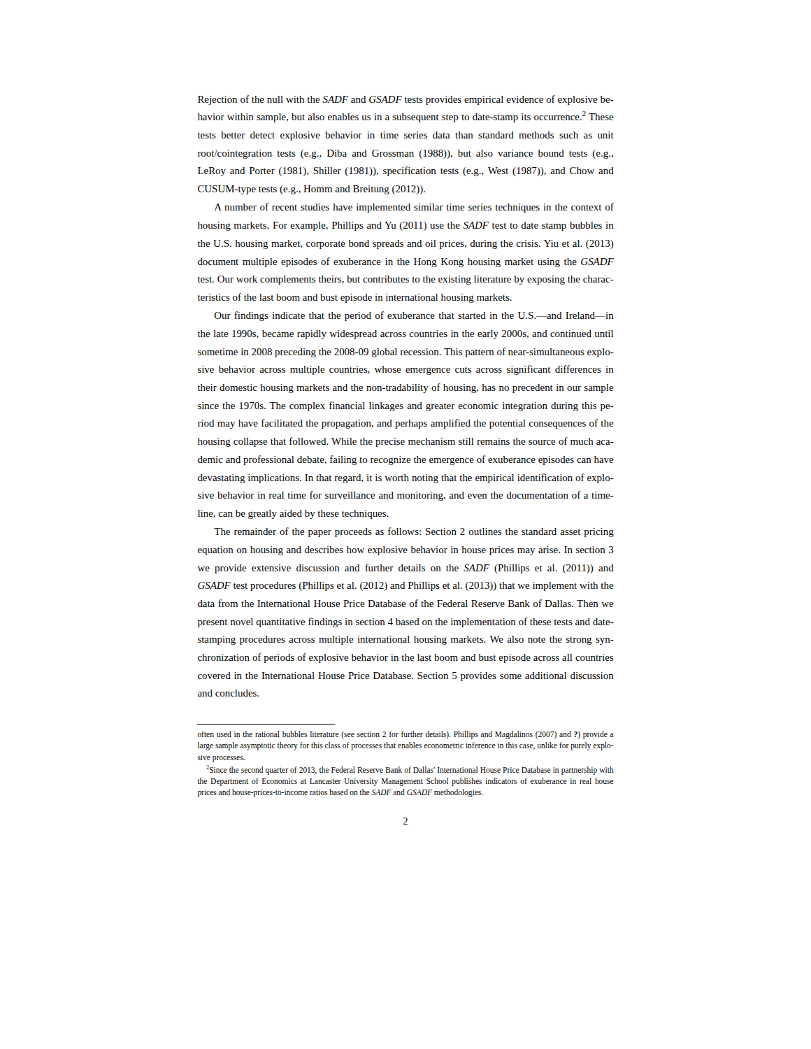Rejection of the null with the SADF and GSADF tests provides empirical evidence of explosive behavior within sample, but also enables us in a subsequent step to date-stamp its occurrence.2 These tests better detect explosive behavior in time series data than standard methods such as unit root/cointegration tests (e.g., Diba and Grossman (1988)), but also variance bound tests (e.g., LeRoy and Porter (1981), Shiller (1981)), specification tests (e.g., West (1987)), and Chow and CUSUM-type tests (e.g., Homm and Breitung (2012)).
A number of recent studies have implemented similar time series techniques in the context of housing markets. For example, Phillips and Yu (2011) use the SADF test to date stamp bubbles in the U.S. housing market, corporate bond spreads and oil prices, during the crisis. Yiu et al. (2013) document multiple episodes of exuberance in the Hong Kong housing market using the GSADF test. Our work complements theirs, but contributes to the existing literature by exposing the characteristics of the last boom and bust episode in international housing markets.
Our findings indicate that the period of exuberance that started in the U.S.—and Ireland—in the late 1990s, became rapidly widespread across countries in the early 2000s, and continued until sometime in 2008 preceding the 2008-09 global recession. This pattern of near-simultaneous explosive behavior across multiple countries, whose emergence cuts across significant differences in their domestic housing markets and the non-tradability of housing, has no precedent in our sample since the 1970s. The complex financial linkages and greater economic integration during this period may have facilitated the propagation, and perhaps amplified the potential consequences of the housing collapse that followed. While the precise mechanism still remains the source of much academic and professional debate, failing to recognize the emergence of exuberance episodes can have devastating implications. In that regard, it is worth noting that the empirical identification of explosive behavior in real time for surveillance and monitoring, and even the documentation of a timeline, can be greatly aided by these techniques.
The remainder of the paper proceeds as follows: Section 2 outlines the standard asset pricing equation on housing and describes how explosive behavior in house prices may arise. In section 3 we provide extensive discussion and further details on the SADF (Phillips et al. (2011)) and GSADF test procedures (Phillips et al. (2012) and Phillips et al. (2013)) that we implement with the data from the International House Price Database of the Federal Reserve Bank of Dallas. Then we present novel quantitative findings in section 4 based on the implementation of these tests and date-stamping procedures across multiple international housing markets. We also note the strong synchronization of periods of explosive behavior in the last boom and bust episode across all countries covered in the International House Price Database. Section 5 provides some additional discussion and concludes.
often used in the rational bubbles literature (see section 2 for further details). Phillips and Magdalinos (2007) and ?) provide a large sample asymptotic theory for this class of processes that enables econometric inference in this case, unlike for purely explosive processes.
2Since the second quarter of 2013, the Federal Reserve Bank of Dallas' International House Price Database in partnership with the Department of Economics at Lancaster University Management School publishes indicators of exuberance in real house prices and house-prices-to-income ratios based on the SADF and GSADF methodologies.
2